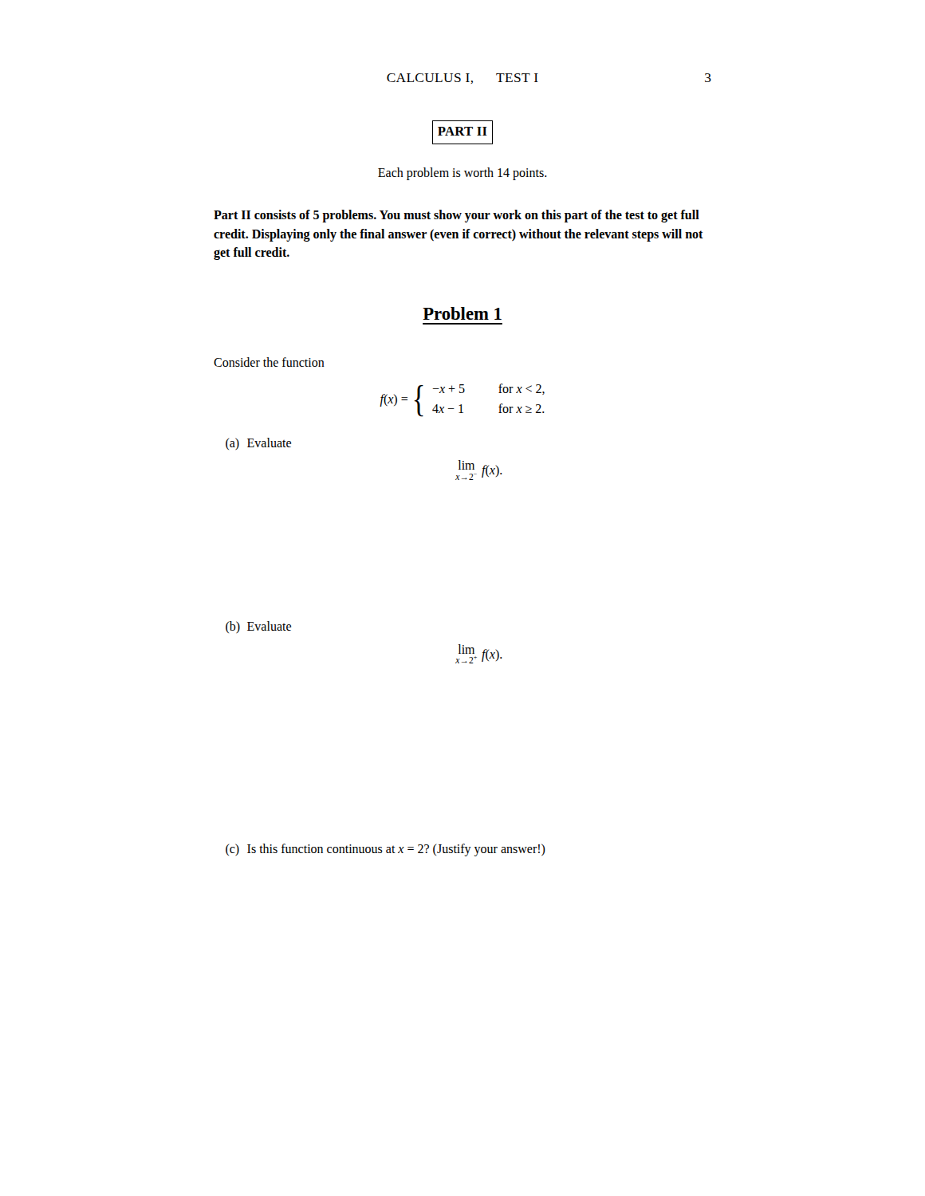CALCULUS I, TEST I
3
PART II
Each problem is worth 14 points.
Part II consists of 5 problems. You must show your work on this part of the test to get full credit. Displaying only the final answer (even if correct) without the relevant steps will not get full credit.
Problem 1
Consider the function
f(x) = {
| − x + 5 | for x < 2, |
| 4 x − 1 | for x ≥ 2. |
(a) Evaluate
lim x→2−f(x).
(b) Evaluate
lim x→2+f(x).
(c) Is this function continuous at x = 2? (Justify your answer!)